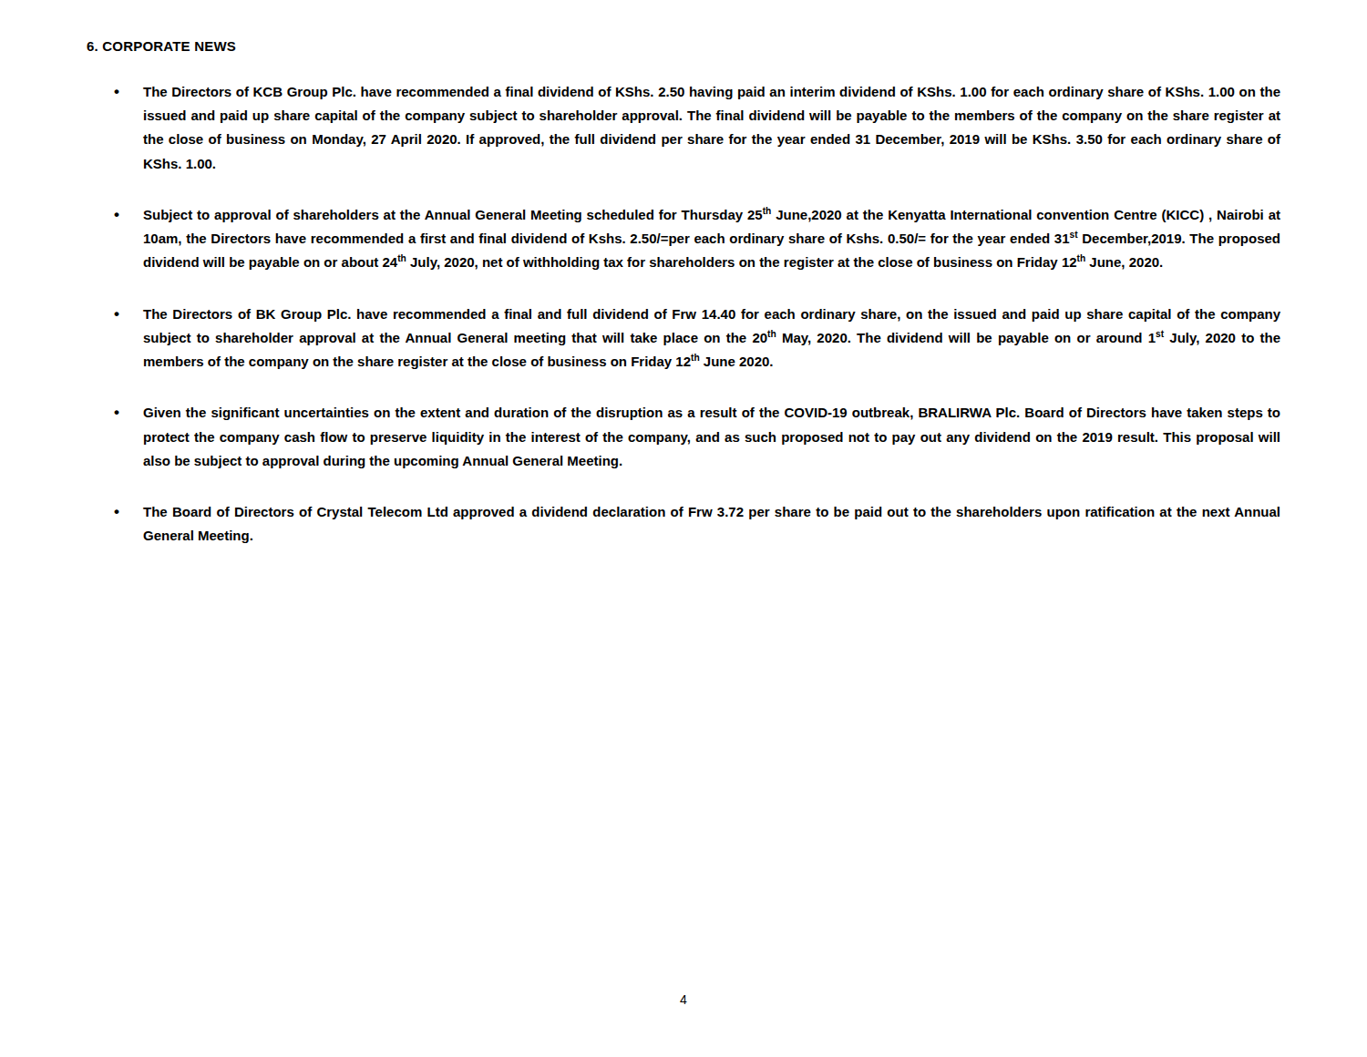6. CORPORATE NEWS
The Directors of KCB Group Plc. have recommended a final dividend of KShs. 2.50 having paid an interim dividend of KShs. 1.00 for each ordinary share of KShs. 1.00 on the issued and paid up share capital of the company subject to shareholder approval. The final dividend will be payable to the members of the company on the share register at the close of business on Monday, 27 April 2020. If approved, the full dividend per share for the year ended 31 December, 2019 will be KShs. 3.50 for each ordinary share of KShs. 1.00.
Subject to approval of shareholders at the Annual General Meeting scheduled for Thursday 25th June,2020 at the Kenyatta International convention Centre (KICC) , Nairobi at 10am, the Directors have recommended a first and final dividend of Kshs. 2.50/=per each ordinary share of Kshs. 0.50/= for the year ended 31st December,2019. The proposed dividend will be payable on or about 24th July, 2020, net of withholding tax for shareholders on the register at the close of business on Friday 12th June, 2020.
The Directors of BK Group Plc. have recommended a final and full dividend of Frw 14.40 for each ordinary share, on the issued and paid up share capital of the company subject to shareholder approval at the Annual General meeting that will take place on the 20th May, 2020. The dividend will be payable on or around 1st July, 2020 to the members of the company on the share register at the close of business on Friday 12th June 2020.
Given the significant uncertainties on the extent and duration of the disruption as a result of the COVID-19 outbreak, BRALIRWA Plc. Board of Directors have taken steps to protect the company cash flow to preserve liquidity in the interest of the company, and as such proposed not to pay out any dividend on the 2019 result. This proposal will also be subject to approval during the upcoming Annual General Meeting.
The Board of Directors of Crystal Telecom Ltd approved a dividend declaration of Frw 3.72 per share to be paid out to the shareholders upon ratification at the next Annual General Meeting.
4